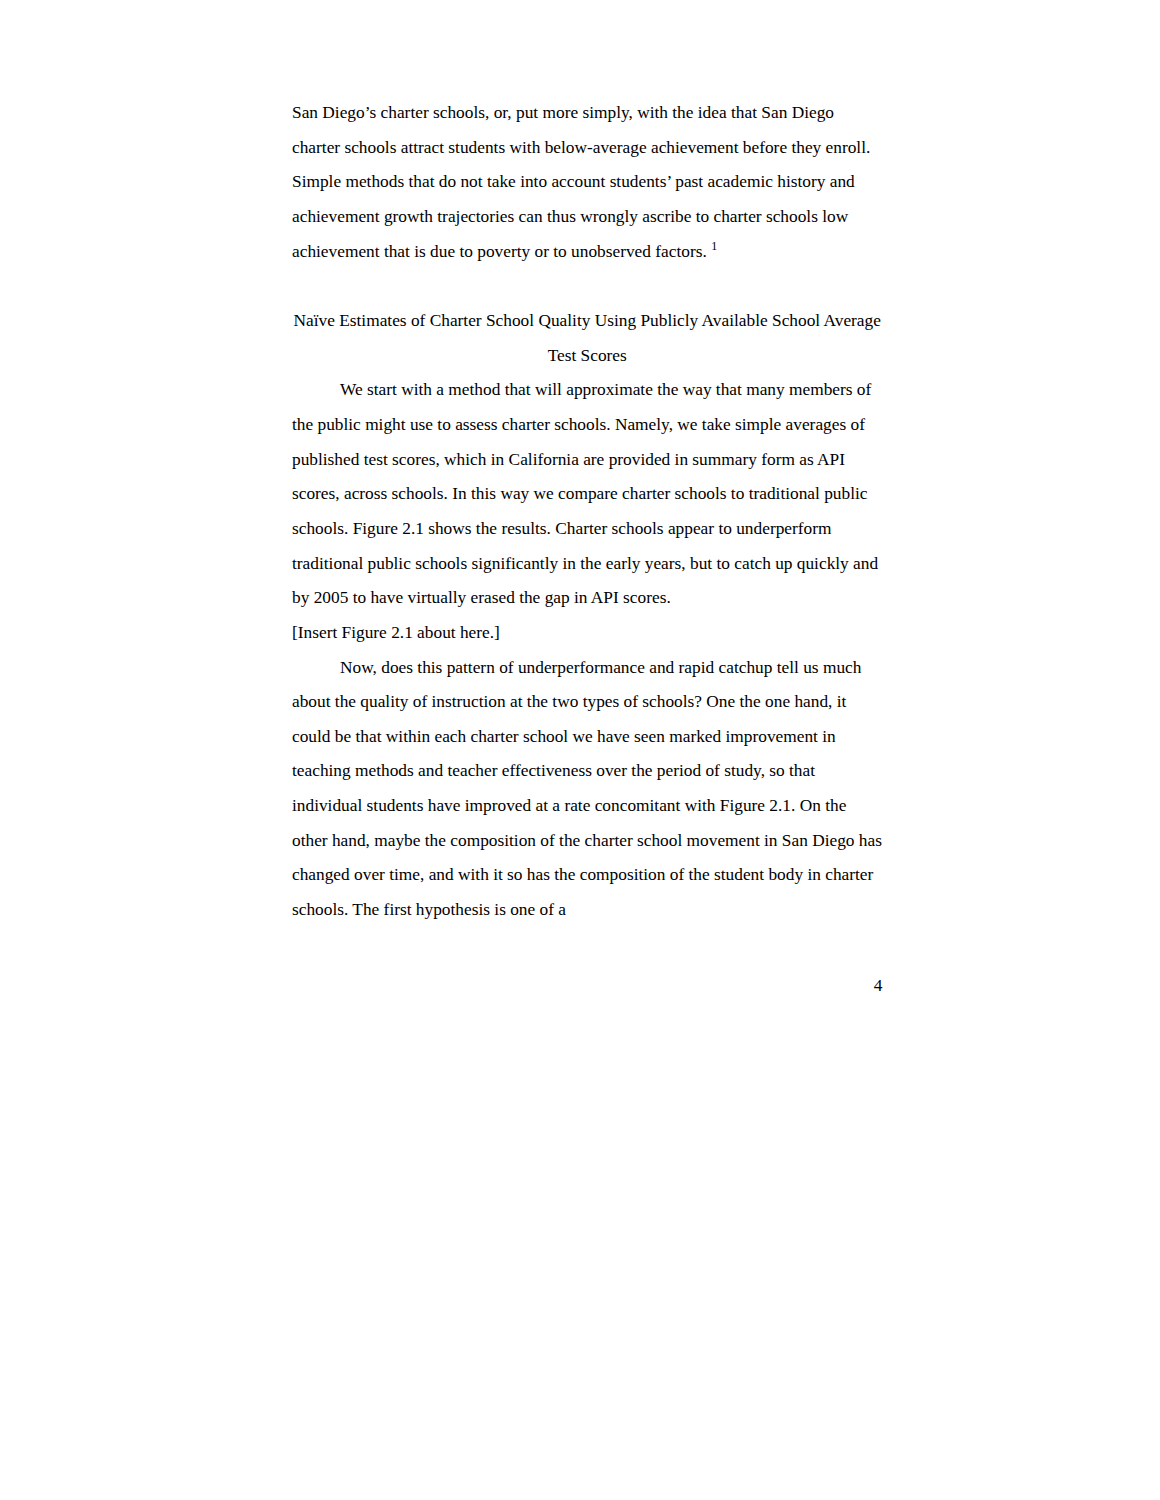San Diego’s charter schools, or, put more simply, with the idea that San Diego charter schools attract students with below-average achievement before they enroll. Simple methods that do not take into account students’ past academic history and achievement growth trajectories can thus wrongly ascribe to charter schools low achievement that is due to poverty or to unobserved factors. 1
Naïve Estimates of Charter School Quality Using Publicly Available School Average Test Scores
We start with a method that will approximate the way that many members of the public might use to assess charter schools. Namely, we take simple averages of published test scores, which in California are provided in summary form as API scores, across schools. In this way we compare charter schools to traditional public schools. Figure 2.1 shows the results. Charter schools appear to underperform traditional public schools significantly in the early years, but to catch up quickly and by 2005 to have virtually erased the gap in API scores.
[Insert Figure 2.1 about here.]
Now, does this pattern of underperformance and rapid catchup tell us much about the quality of instruction at the two types of schools? One the one hand, it could be that within each charter school we have seen marked improvement in teaching methods and teacher effectiveness over the period of study, so that individual students have improved at a rate concomitant with Figure 2.1. On the other hand, maybe the composition of the charter school movement in San Diego has changed over time, and with it so has the composition of the student body in charter schools. The first hypothesis is one of a
4